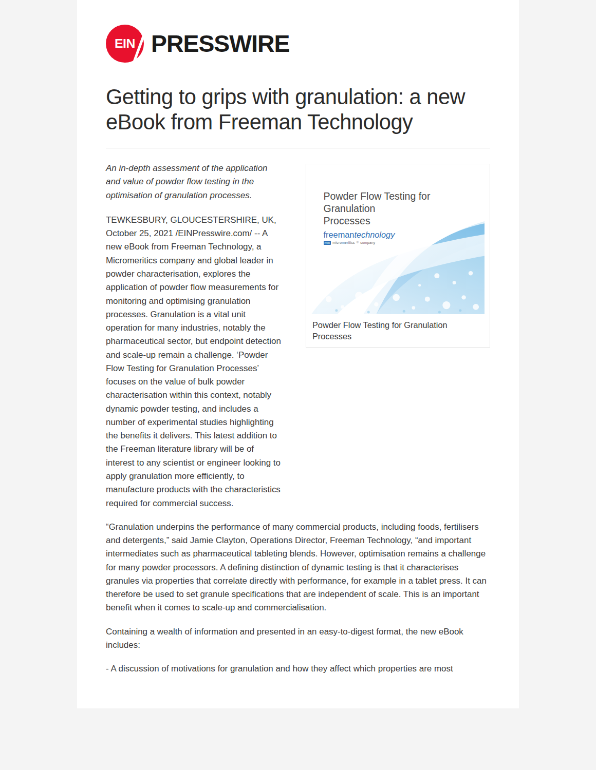EIN
PRESSWIRE
Getting to grips with granulation: a new eBook from Freeman Technology
Powder Flow Testing for Granulation
Processes
freemantechnology
mm micromeritics® company
Powder Flow Testing for Granulation Processes
An in-depth assessment of the application and value of powder flow testing in the optimisation of granulation processes.
TEWKESBURY, GLOUCESTERSHIRE, UK, October 25, 2021 /EINPresswire.com/ -- A new eBook from Freeman Technology, a Micromeritics company and global leader in powder characterisation, explores the application of powder flow measurements for monitoring and optimising granulation processes. Granulation is a vital unit operation for many industries, notably the pharmaceutical sector, but endpoint detection and scale-up remain a challenge. ‘Powder Flow Testing for Granulation Processes’ focuses on the value of bulk powder characterisation within this context, notably dynamic powder testing, and includes a number of experimental studies highlighting the benefits it delivers. This latest addition to the Freeman literature library will be of interest to any scientist or engineer looking to apply granulation more efficiently, to manufacture products with the characteristics required for commercial success.
“Granulation underpins the performance of many commercial products, including foods, fertilisers and detergents,” said Jamie Clayton, Operations Director, Freeman Technology, “and important intermediates such as pharmaceutical tableting blends. However, optimisation remains a challenge for many powder processors. A defining distinction of dynamic testing is that it characterises granules via properties that correlate directly with performance, for example in a tablet press. It can therefore be used to set granule specifications that are independent of scale. This is an important benefit when it comes to scale-up and commercialisation.
Containing a wealth of information and presented in an easy-to-digest format, the new eBook includes:
- A discussion of motivations for granulation and how they affect which properties are most